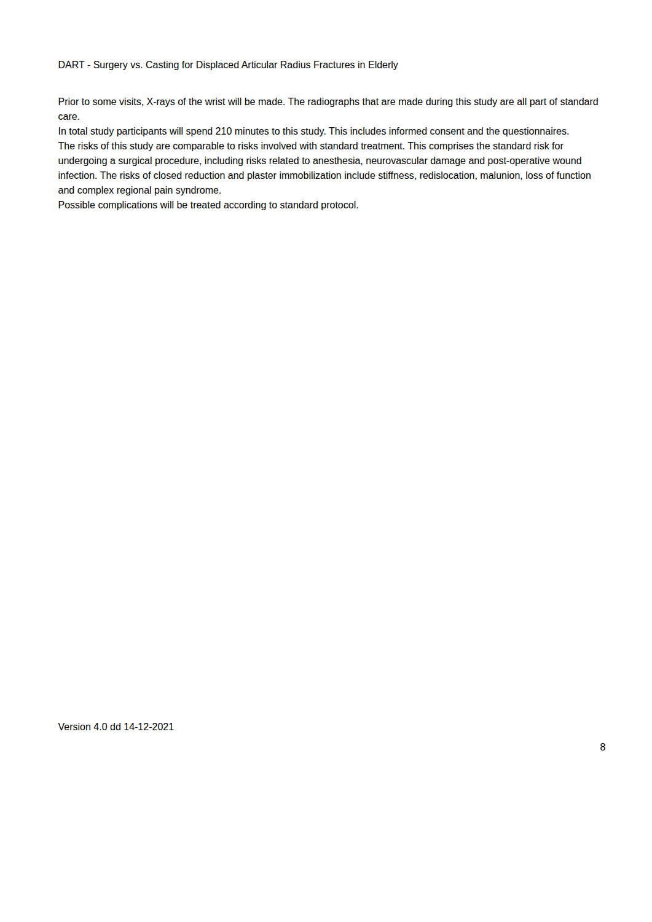DART - Surgery vs. Casting for Displaced Articular Radius Fractures in Elderly
Prior to some visits, X-rays of the wrist will be made. The radiographs that are made during this study are all part of standard care.
In total study participants will spend 210 minutes to this study. This includes informed consent and the questionnaires.
The risks of this study are comparable to risks involved with standard treatment. This comprises the standard risk for undergoing a surgical procedure, including risks related to anesthesia, neurovascular damage and post-operative wound infection. The risks of closed reduction and plaster immobilization include stiffness, redislocation, malunion, loss of function and complex regional pain syndrome.
Possible complications will be treated according to standard protocol.
Version 4.0 dd 14-12-2021
8